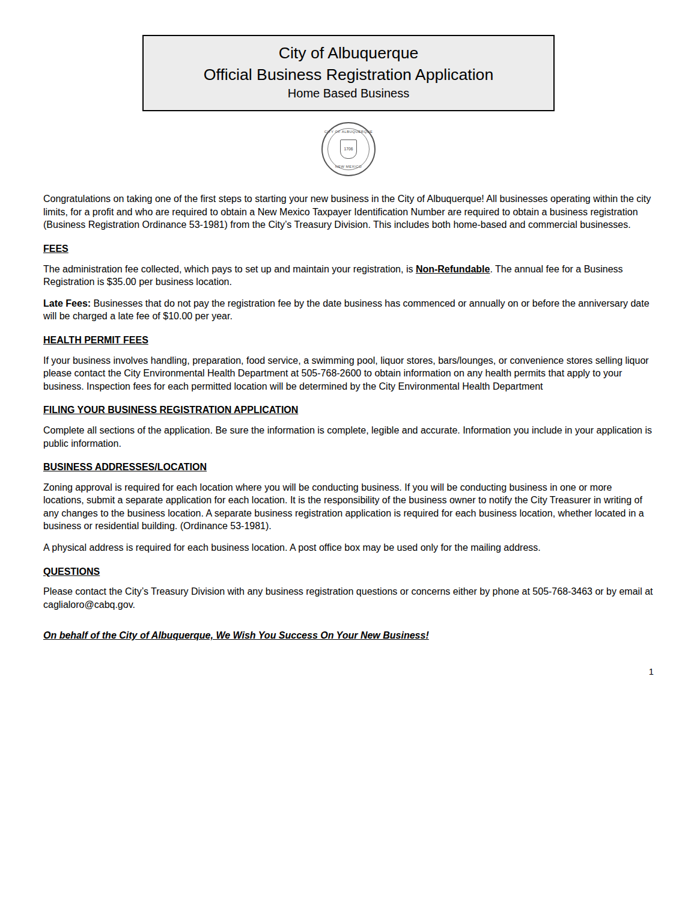City of Albuquerque
Official Business Registration Application
Home Based Business
CITY OF ALBUQUERQUE 1706 NEW MEXICO
Congratulations on taking one of the first steps to starting your new business in the City of Albuquerque! All businesses operating within the city limits, for a profit and who are required to obtain a New Mexico Taxpayer Identification Number are required to obtain a business registration (Business Registration Ordinance 53-1981) from the City’s Treasury Division. This includes both home-based and commercial businesses.
FEES
The administration fee collected, which pays to set up and maintain your registration, is Non-Refundable. The annual fee for a Business Registration is $35.00 per business location.
Late Fees: Businesses that do not pay the registration fee by the date business has commenced or annually on or before the anniversary date will be charged a late fee of $10.00 per year.
HEALTH PERMIT FEES
If your business involves handling, preparation, food service, a swimming pool, liquor stores, bars/lounges, or convenience stores selling liquor please contact the City Environmental Health Department at 505-768-2600 to obtain information on any health permits that apply to your business. Inspection fees for each permitted location will be determined by the City Environmental Health Department
FILING YOUR BUSINESS REGISTRATION APPLICATION
Complete all sections of the application. Be sure the information is complete, legible and accurate. Information you include in your application is public information.
BUSINESS ADDRESSES/LOCATION
Zoning approval is required for each location where you will be conducting business. If you will be conducting business in one or more locations, submit a separate application for each location. It is the responsibility of the business owner to notify the City Treasurer in writing of any changes to the business location. A separate business registration application is required for each business location, whether located in a business or residential building. (Ordinance 53-1981).
A physical address is required for each business location. A post office box may be used only for the mailing address.
QUESTIONS
Please contact the City’s Treasury Division with any business registration questions or concerns either by phone at 505-768-3463 or by email at caglialoro@cabq.gov.
On behalf of the City of Albuquerque, We Wish You Success On Your New Business!
1